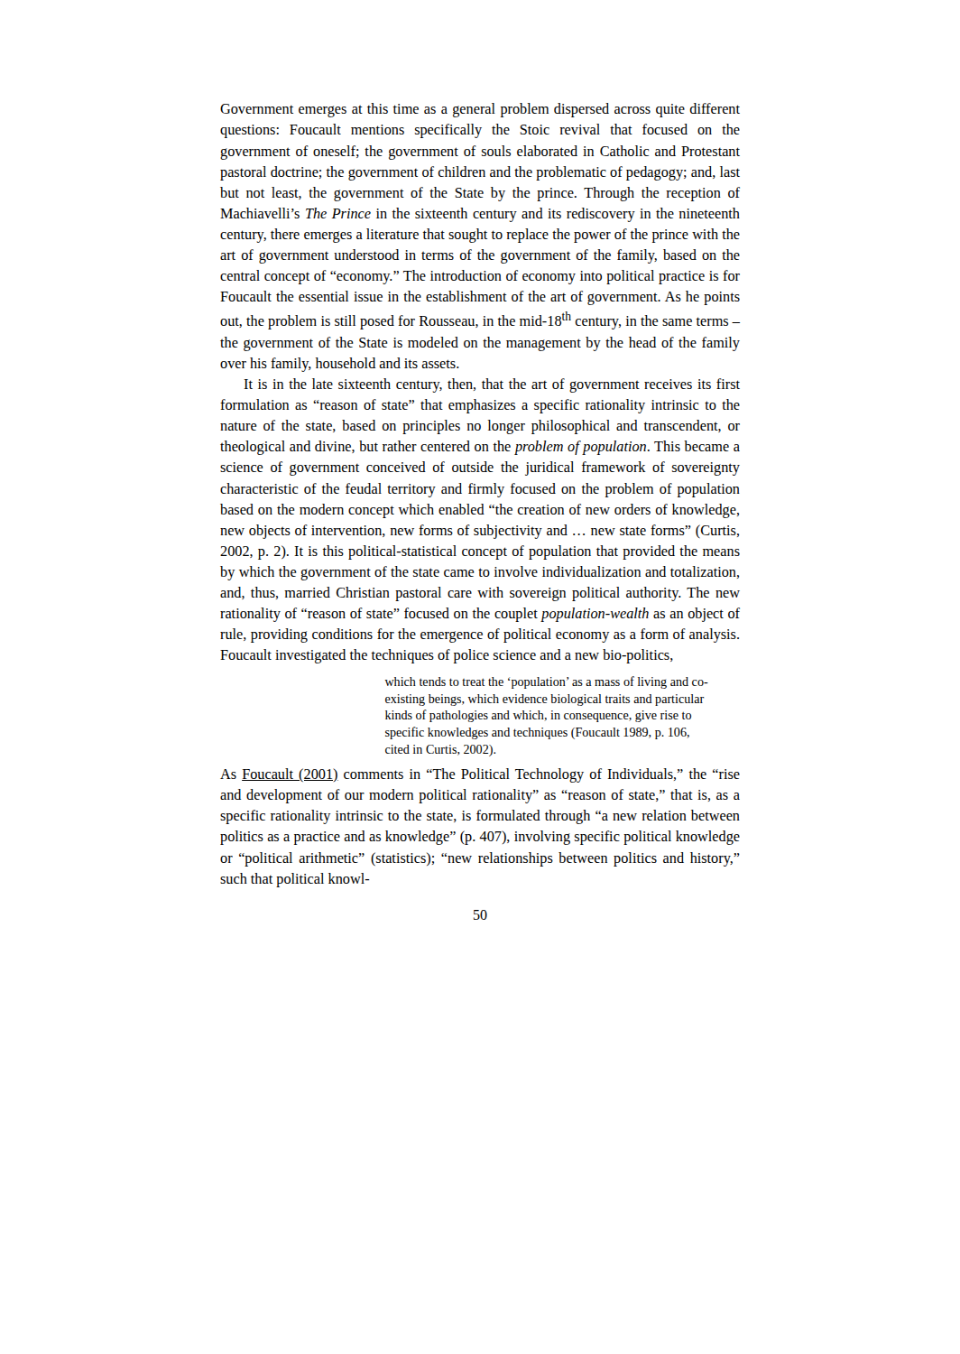Government emerges at this time as a general problem dispersed across quite different questions: Foucault mentions specifically the Stoic revival that focused on the government of oneself; the government of souls elaborated in Catholic and Protestant pastoral doctrine; the government of children and the problematic of pedagogy; and, last but not least, the government of the State by the prince. Through the reception of Machiavelli’s The Prince in the sixteenth century and its rediscovery in the nineteenth century, there emerges a literature that sought to replace the power of the prince with the art of government understood in terms of the government of the family, based on the central concept of “economy.” The introduction of economy into political practice is for Foucault the essential issue in the establishment of the art of government. As he points out, the problem is still posed for Rousseau, in the mid-18th century, in the same terms – the government of the State is modeled on the management by the head of the family over his family, household and its assets.
It is in the late sixteenth century, then, that the art of government receives its first formulation as “reason of state” that emphasizes a specific rationality intrinsic to the nature of the state, based on principles no longer philosophical and transcendent, or theological and divine, but rather centered on the problem of population. This became a science of government conceived of outside the juridical framework of sovereignty characteristic of the feudal territory and firmly focused on the problem of population based on the modern concept which enabled “the creation of new orders of knowledge, new objects of intervention, new forms of subjectivity and … new state forms” (Curtis, 2002, p. 2). It is this political-statistical concept of population that provided the means by which the government of the state came to involve individualization and totalization, and, thus, married Christian pastoral care with sovereign political authority. The new rationality of “reason of state” focused on the couplet population-wealth as an object of rule, providing conditions for the emergence of political economy as a form of analysis. Foucault investigated the techniques of police science and a new bio-politics,
which tends to treat the ‘population’ as a mass of living and co-existing beings, which evidence biological traits and particular kinds of pathologies and which, in consequence, give rise to specific knowledges and techniques (Foucault 1989, p. 106, cited in Curtis, 2002).
As Foucault (2001) comments in “The Political Technology of Individuals,” the “rise and development of our modern political rationality” as “reason of state,” that is, as a specific rationality intrinsic to the state, is formulated through “a new relation between politics as a practice and as knowledge” (p. 407), involving specific political knowledge or “political arithmetic” (statistics); “new relationships between politics and history,” such that political knowl-
50